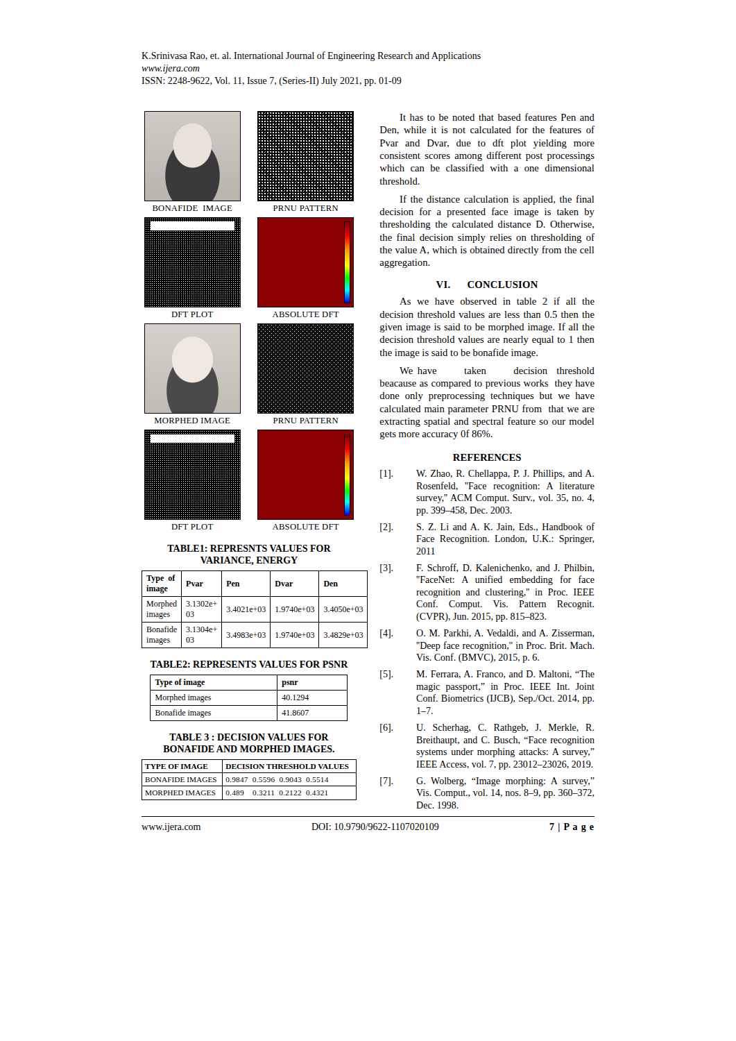K.Srinivasa Rao, et. al. International Journal of Engineering Research and Applications www.ijera.com ISSN: 2248-9622, Vol. 11, Issue 7, (Series-II) July 2021, pp. 01-09
Bonafide Image
PRNU Pattern
DFT Plot
Absolute DFT
Morphed Image
PRNU Pattern
DFT Plot
Absolute DFT
TABLE1: REPRESNTS VALUES FOR
VARIANCE, ENERGY
| Type of image | Pvar | Pen | Dvar | Den |
| --- | --- | --- | --- | --- |
| Morphed images | 3.1302e+ 03 | 3.4021e+03 | 1.9740e+03 | 3.4050e+03 |
| Bonafide images | 3.1304e+ 03 | 3.4983e+03 | 1.9740e+03 | 3.4829e+03 |
TABLE2: REPRESENTS VALUES FOR PSNR
| Type of image | psnr |
| --- | --- |
| Morphed images | 40.1294 |
| Bonafide images | 41.8607 |
TABLE 3 : DECISION VALUES FOR
BONAFIDE AND MORPHED IMAGES.
| TYPE OF IMAGE | DECISION THRESHOLD VALUES |
| --- | --- |
| BONAFIDE IMAGES | 0.9847 0.5596 0.9043 0.5514 |
| MORPHED IMAGES | 0.489 0.3211 0.2122 0.4321 |
It has to be noted that based features Pen and Den, while it is not calculated for the features of Pvar and Dvar, due to dft plot yielding more consistent scores among different post processings which can be classified with a one dimensional threshold.
If the distance calculation is applied, the final decision for a presented face image is taken by thresholding the calculated distance D. Otherwise, the final decision simply relies on thresholding of the value A, which is obtained directly from the cell aggregation.
VI. CONCLUSION
As we have observed in table 2 if all the decision threshold values are less than 0.5 then the given image is said to be morphed image. If all the decision threshold values are nearly equal to 1 then the image is said to be bonafide image.
We have taken decision threshold beacause as compared to previous works they have done only preprocessing techniques but we have calculated main parameter PRNU from that we are extracting spatial and spectral feature so our model gets more accuracy 0f 86%.
REFERENCES
[1]. W. Zhao, R. Chellappa, P. J. Phillips, and A. Rosenfeld, ''Face recognition: A literature survey,'' ACM Comput. Surv., vol. 35, no. 4, pp. 399–458, Dec. 2003.
[2]. S. Z. Li and A. K. Jain, Eds., Handbook of Face Recognition. London, U.K.: Springer, 2011
[3]. F. Schroff, D. Kalenichenko, and J. Philbin, ''FaceNet: A unified embedding for face recognition and clustering,'' in Proc. IEEE Conf. Comput. Vis. Pattern Recognit. (CVPR), Jun. 2015, pp. 815–823.
[4]. O. M. Parkhi, A. Vedaldi, and A. Zisserman, ''Deep face recognition,'' in Proc. Brit. Mach. Vis. Conf. (BMVC), 2015, p. 6.
[5]. M. Ferrara, A. Franco, and D. Maltoni, “The magic passport,” in Proc. IEEE Int. Joint Conf. Biometrics (IJCB), Sep./Oct. 2014, pp. 1–7.
[6]. U. Scherhag, C. Rathgeb, J. Merkle, R. Breithaupt, and C. Busch, “Face recognition systems under morphing attacks: A survey,” IEEE Access, vol. 7, pp. 23012–23026, 2019.
[7]. G. Wolberg, “Image morphing: A survey,” Vis. Comput., vol. 14, nos. 8–9, pp. 360–372, Dec. 1998.
www.ijera.com
DOI: 10.9790/9622-1107020109
7 | P a g e